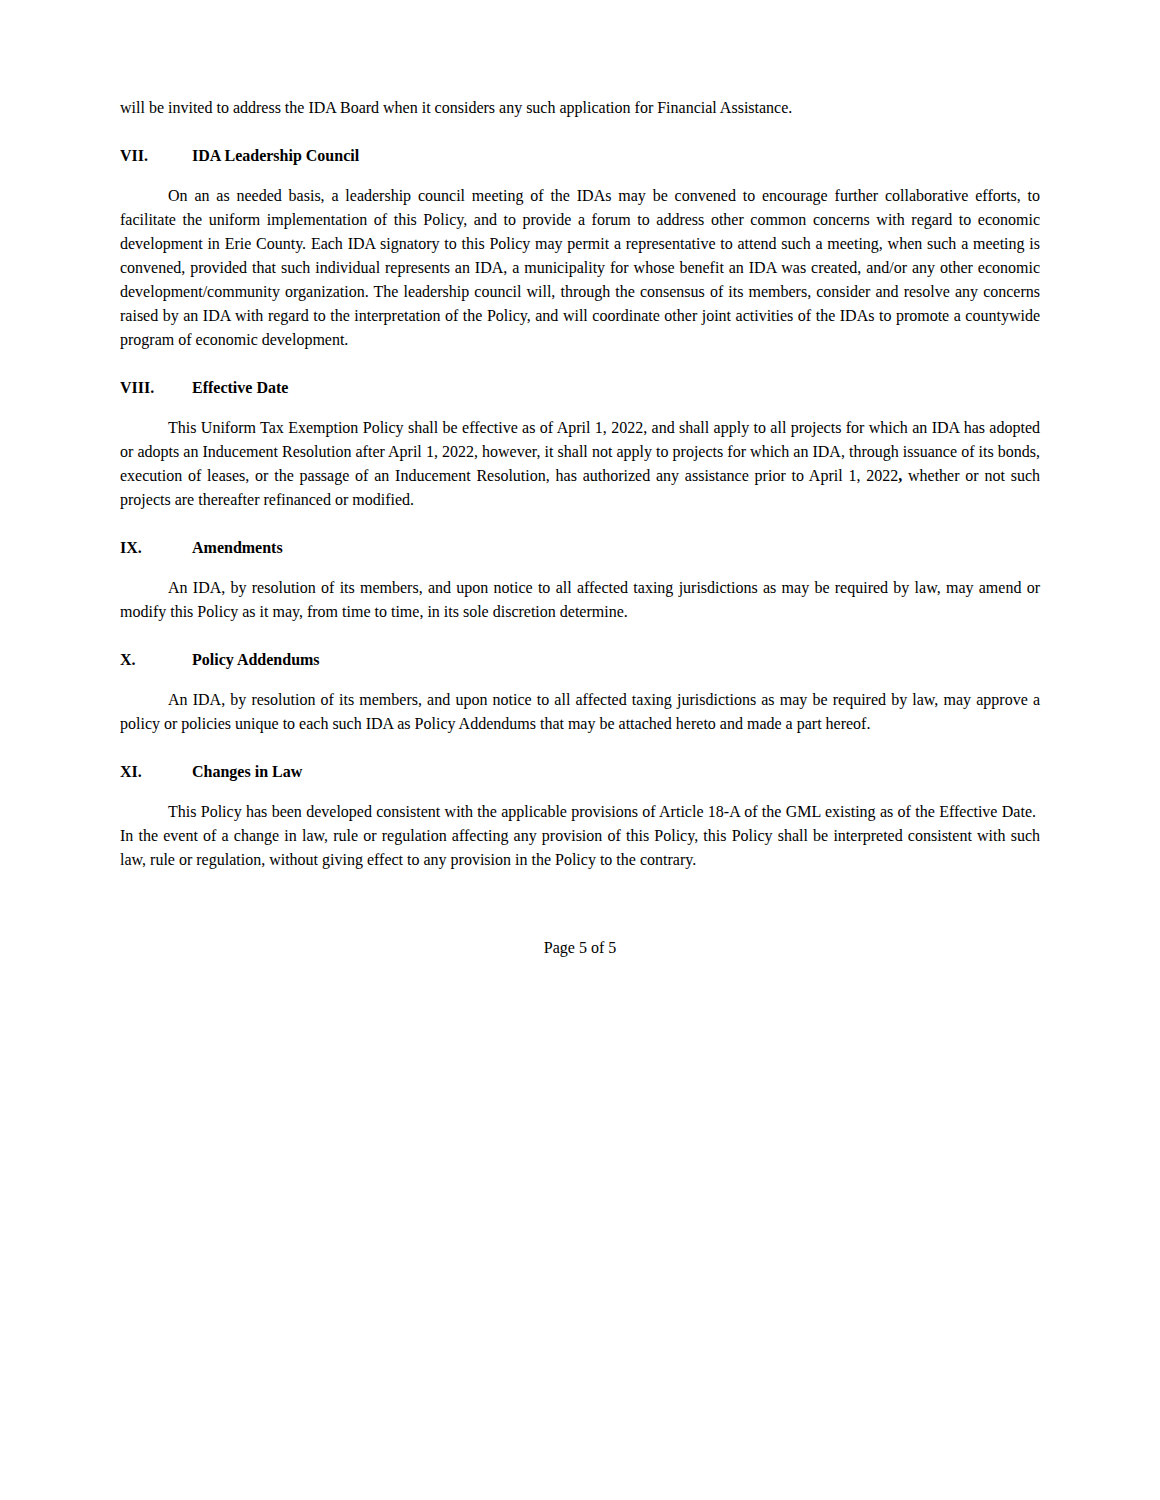will be invited to address the IDA Board when it considers any such application for Financial Assistance.
VII. IDA Leadership Council
On an as needed basis, a leadership council meeting of the IDAs may be convened to encourage further collaborative efforts, to facilitate the uniform implementation of this Policy, and to provide a forum to address other common concerns with regard to economic development in Erie County. Each IDA signatory to this Policy may permit a representative to attend such a meeting, when such a meeting is convened, provided that such individual represents an IDA, a municipality for whose benefit an IDA was created, and/or any other economic development/community organization. The leadership council will, through the consensus of its members, consider and resolve any concerns raised by an IDA with regard to the interpretation of the Policy, and will coordinate other joint activities of the IDAs to promote a countywide program of economic development.
VIII. Effective Date
This Uniform Tax Exemption Policy shall be effective as of April 1, 2022, and shall apply to all projects for which an IDA has adopted or adopts an Inducement Resolution after April 1, 2022, however, it shall not apply to projects for which an IDA, through issuance of its bonds, execution of leases, or the passage of an Inducement Resolution, has authorized any assistance prior to April 1, 2022, whether or not such projects are thereafter refinanced or modified.
IX. Amendments
An IDA, by resolution of its members, and upon notice to all affected taxing jurisdictions as may be required by law, may amend or modify this Policy as it may, from time to time, in its sole discretion determine.
X. Policy Addendums
An IDA, by resolution of its members, and upon notice to all affected taxing jurisdictions as may be required by law, may approve a policy or policies unique to each such IDA as Policy Addendums that may be attached hereto and made a part hereof.
XI. Changes in Law
This Policy has been developed consistent with the applicable provisions of Article 18-A of the GML existing as of the Effective Date. In the event of a change in law, rule or regulation affecting any provision of this Policy, this Policy shall be interpreted consistent with such law, rule or regulation, without giving effect to any provision in the Policy to the contrary.
Page 5 of 5